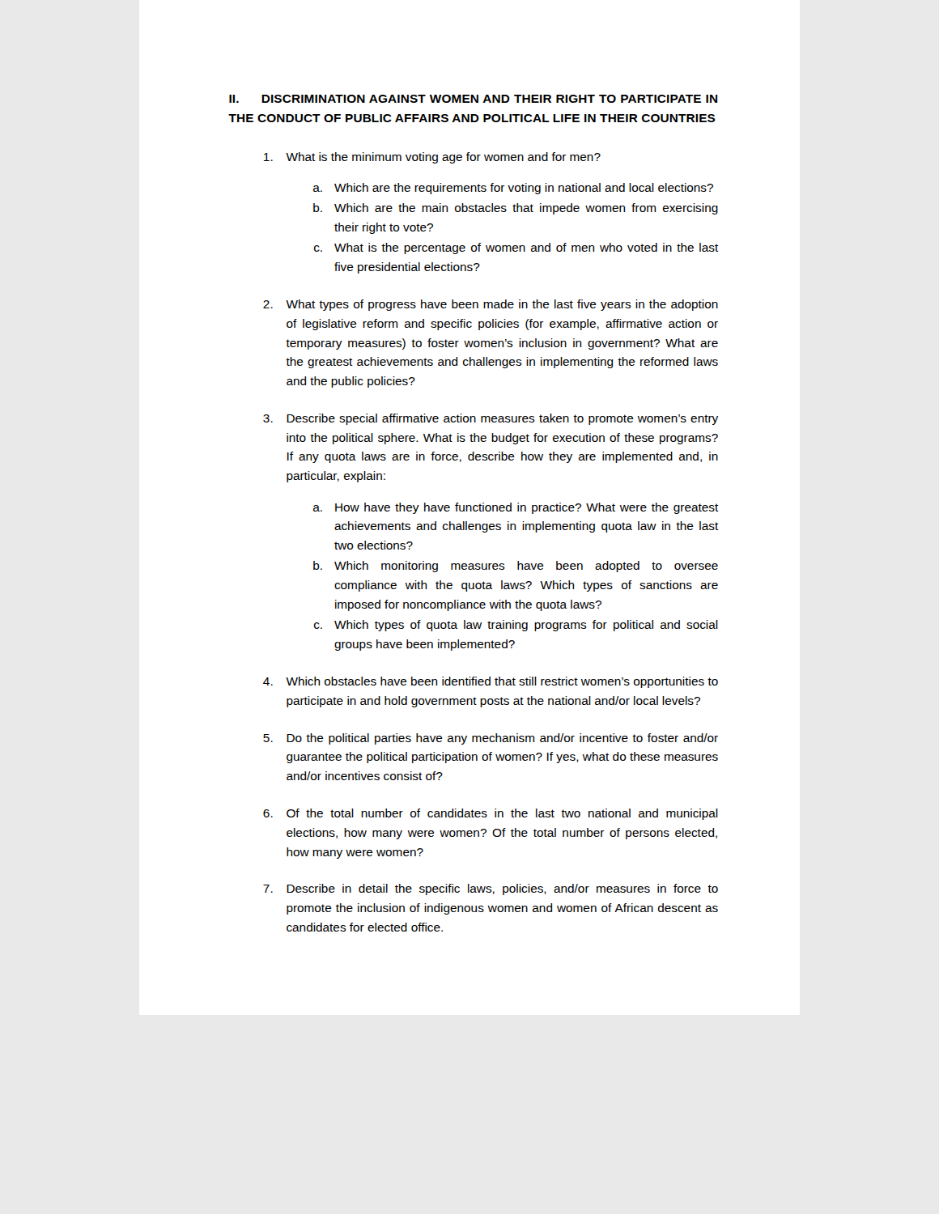II. Discrimination Against Women and Their Right to Participate in the Conduct of Public Affairs and Political Life in Their Countries
What is the minimum voting age for women and for men?
Which are the requirements for voting in national and local elections?
Which are the main obstacles that impede women from exercising their right to vote?
What is the percentage of women and of men who voted in the last five presidential elections?
What types of progress have been made in the last five years in the adoption of legislative reform and specific policies (for example, affirmative action or temporary measures) to foster women’s inclusion in government? What are the greatest achievements and challenges in implementing the reformed laws and the public policies?
Describe special affirmative action measures taken to promote women’s entry into the political sphere. What is the budget for execution of these programs? If any quota laws are in force, describe how they are implemented and, in particular, explain:
How have they have functioned in practice? What were the greatest achievements and challenges in implementing quota law in the last two elections?
Which monitoring measures have been adopted to oversee compliance with the quota laws? Which types of sanctions are imposed for noncompliance with the quota laws?
Which types of quota law training programs for political and social groups have been implemented?
Which obstacles have been identified that still restrict women’s opportunities to participate in and hold government posts at the national and/or local levels?
Do the political parties have any mechanism and/or incentive to foster and/or guarantee the political participation of women? If yes, what do these measures and/or incentives consist of?
Of the total number of candidates in the last two national and municipal elections, how many were women? Of the total number of persons elected, how many were women?
Describe in detail the specific laws, policies, and/or measures in force to promote the inclusion of indigenous women and women of African descent as candidates for elected office.